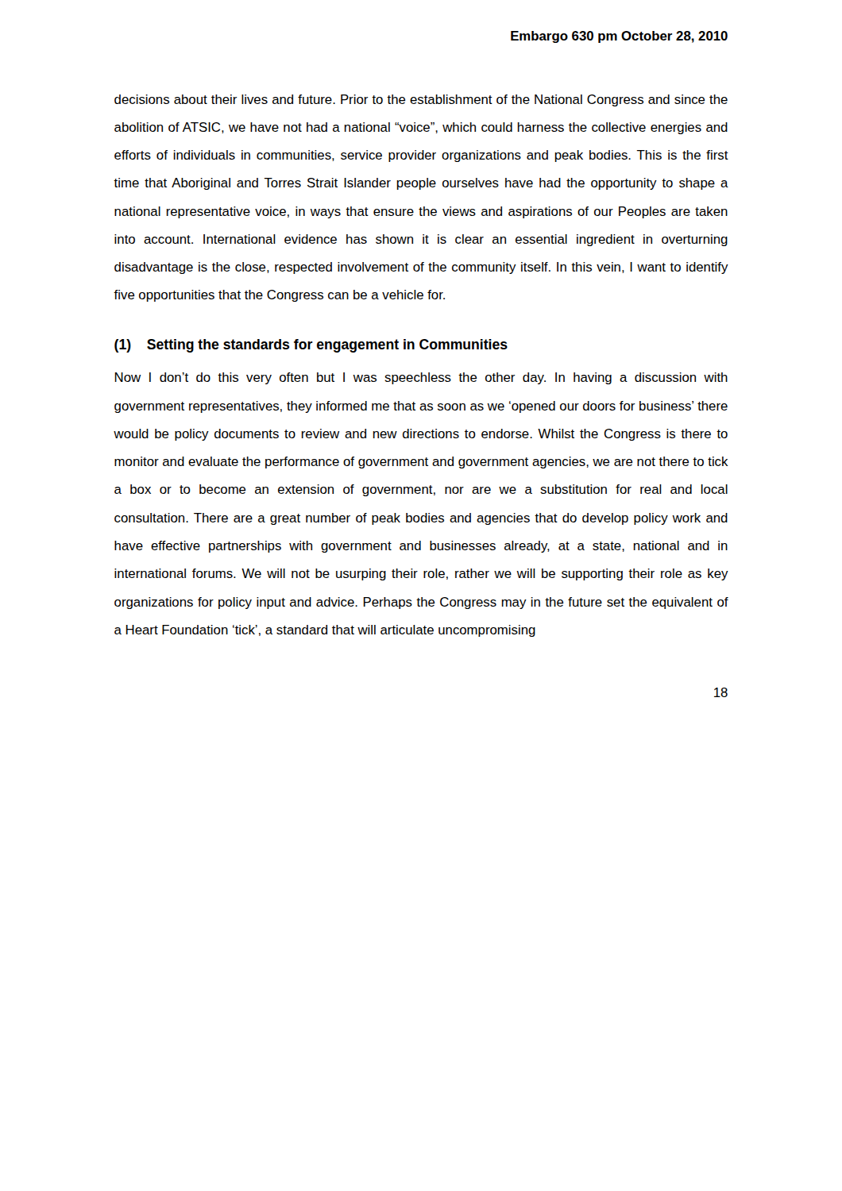Embargo 630 pm October 28, 2010
decisions about their lives and future. Prior to the establishment of the National Congress and since the abolition of ATSIC, we have not had a national “voice”, which could harness the collective energies and efforts of individuals in communities, service provider organizations and peak bodies. This is the first time that Aboriginal and Torres Strait Islander people ourselves have had the opportunity to shape a national representative voice, in ways that ensure the views and aspirations of our Peoples are taken into account. International evidence has shown it is clear an essential ingredient in overturning disadvantage is the close, respected involvement of the community itself. In this vein, I want to identify five opportunities that the Congress can be a vehicle for.
(1) Setting the standards for engagement in Communities
Now I don’t do this very often but I was speechless the other day. In having a discussion with government representatives, they informed me that as soon as we ‘opened our doors for business’ there would be policy documents to review and new directions to endorse. Whilst the Congress is there to monitor and evaluate the performance of government and government agencies, we are not there to tick a box or to become an extension of government, nor are we a substitution for real and local consultation. There are a great number of peak bodies and agencies that do develop policy work and have effective partnerships with government and businesses already, at a state, national and in international forums. We will not be usurping their role, rather we will be supporting their role as key organizations for policy input and advice. Perhaps the Congress may in the future set the equivalent of a Heart Foundation ‘tick’, a standard that will articulate uncompromising
18